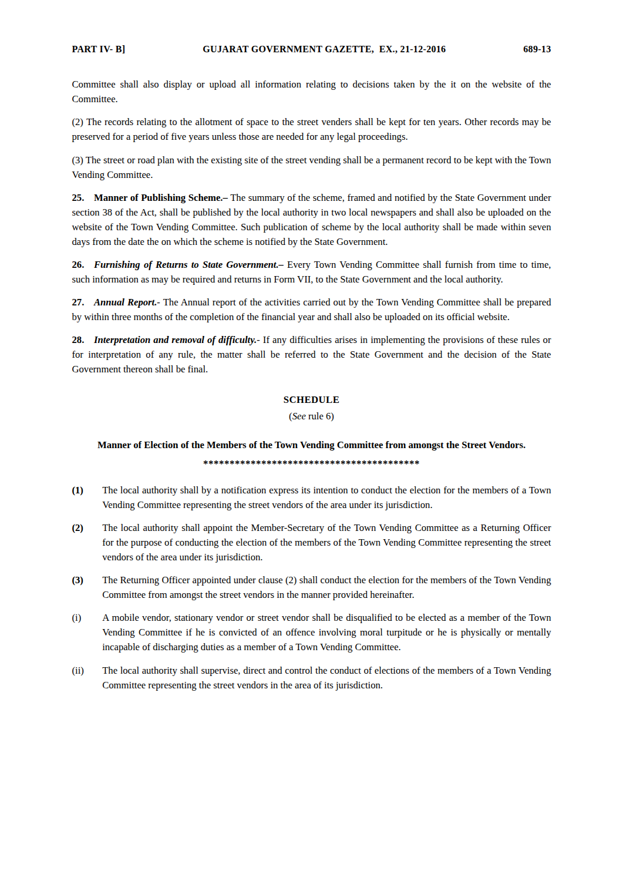PART IV- B] GUJARAT GOVERNMENT GAZETTE, EX., 21-12-2016 689-13
Committee shall also display or upload all information relating to decisions taken by the it on the website of the Committee.
(2) The records relating to the allotment of space to the street venders shall be kept for ten years. Other records may be preserved for a period of five years unless those are needed for any legal proceedings.
(3) The street or road plan with the existing site of the street vending shall be a permanent record to be kept with the Town Vending Committee.
25. Manner of Publishing Scheme.– The summary of the scheme, framed and notified by the State Government under section 38 of the Act, shall be published by the local authority in two local newspapers and shall also be uploaded on the website of the Town Vending Committee. Such publication of scheme by the local authority shall be made within seven days from the date the on which the scheme is notified by the State Government.
26. Furnishing of Returns to State Government.– Every Town Vending Committee shall furnish from time to time, such information as may be required and returns in Form VII, to the State Government and the local authority.
27. Annual Report.- The Annual report of the activities carried out by the Town Vending Committee shall be prepared by within three months of the completion of the financial year and shall also be uploaded on its official website.
28. Interpretation and removal of difficulty.- If any difficulties arises in implementing the provisions of these rules or for interpretation of any rule, the matter shall be referred to the State Government and the decision of the State Government thereon shall be final.
SCHEDULE
(See rule 6)
Manner of Election of the Members of the Town Vending Committee from amongst the Street Vendors.
*****************************************
(1) The local authority shall by a notification express its intention to conduct the election for the members of a Town Vending Committee representing the street vendors of the area under its jurisdiction.
(2) The local authority shall appoint the Member-Secretary of the Town Vending Committee as a Returning Officer for the purpose of conducting the election of the members of the Town Vending Committee representing the street vendors of the area under its jurisdiction.
(3) The Returning Officer appointed under clause (2) shall conduct the election for the members of the Town Vending Committee from amongst the street vendors in the manner provided hereinafter.
(i) A mobile vendor, stationary vendor or street vendor shall be disqualified to be elected as a member of the Town Vending Committee if he is convicted of an offence involving moral turpitude or he is physically or mentally incapable of discharging duties as a member of a Town Vending Committee.
(ii) The local authority shall supervise, direct and control the conduct of elections of the members of a Town Vending Committee representing the street vendors in the area of its jurisdiction.